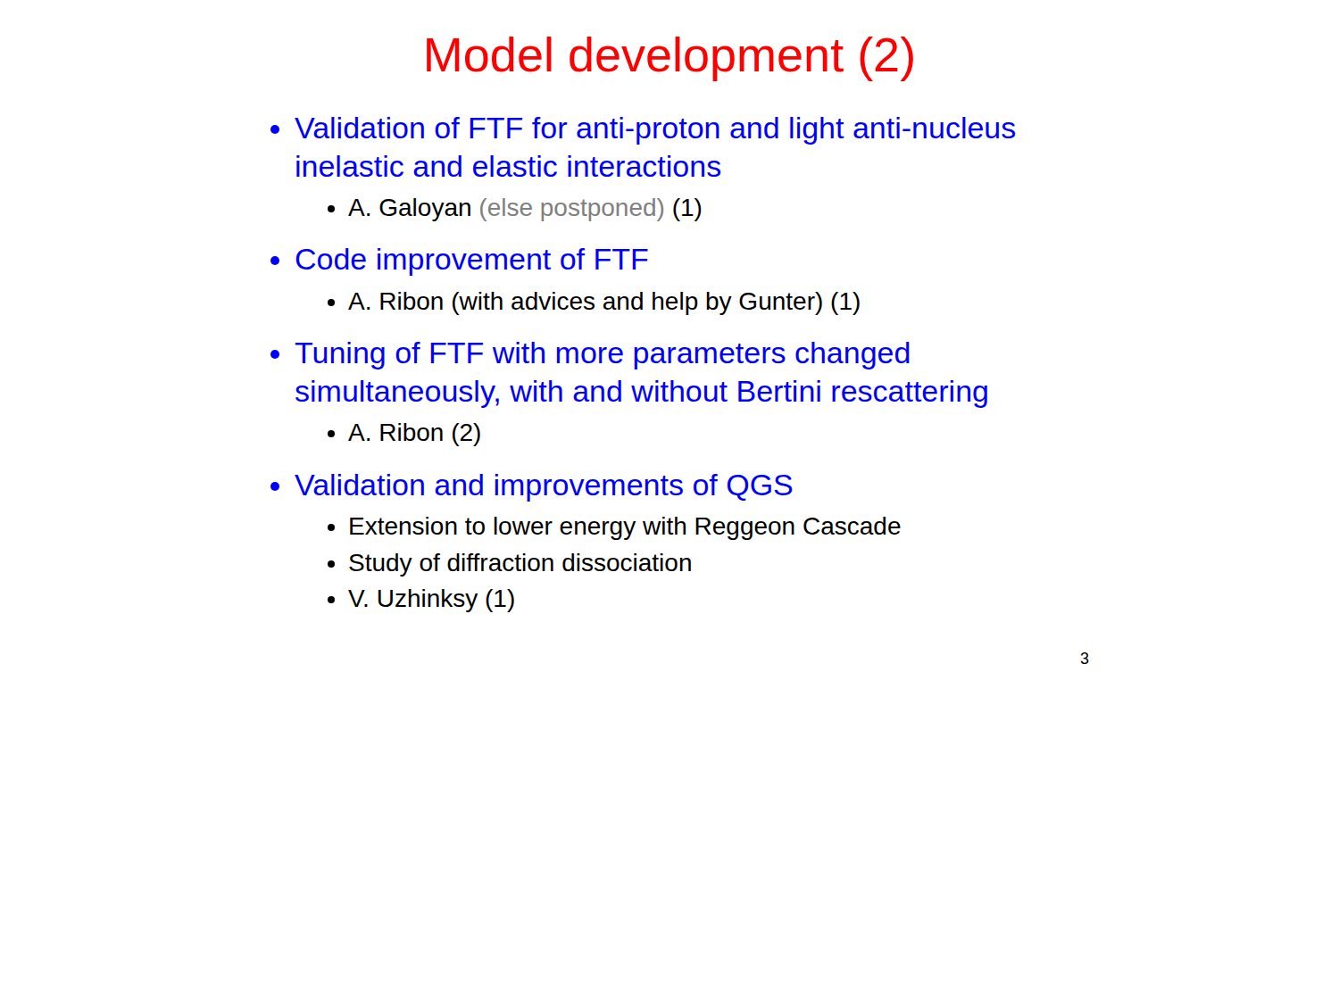Model development (2)
Validation of FTF for anti-proton and light anti-nucleus inelastic and elastic interactions
A. Galoyan (else postponed) (1)
Code improvement of FTF
A. Ribon (with advices and help by Gunter) (1)
Tuning of FTF with more parameters changed simultaneously, with and without Bertini rescattering
A. Ribon (2)
Validation and improvements of QGS
Extension to lower energy with Reggeon Cascade
Study of diffraction dissociation
V. Uzhinksy (1)
3